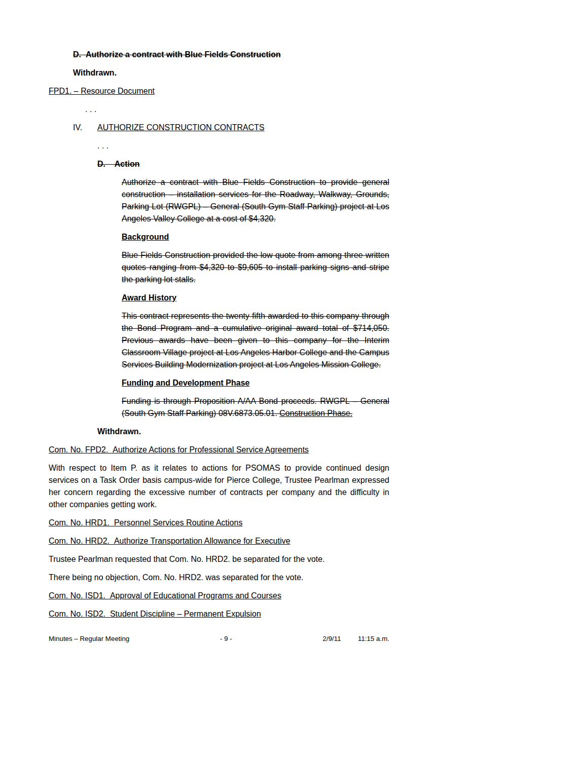D. Authorize a contract with Blue Fields Construction
Withdrawn.
FPD1. – Resource Document
. . .
IV. AUTHORIZE CONSTRUCTION CONTRACTS
. . .
D. Action
Authorize a contract with Blue Fields Construction to provide general construction – installation services for the Roadway, Walkway, Grounds, Parking Lot (RWGPL) – General (South Gym Staff Parking) project at Los Angeles Valley College at a cost of $4,320.
Background
Blue Fields Construction provided the low quote from among three written quotes ranging from $4,320 to $9,605 to install parking signs and stripe the parking lot stalls.
Award History
This contract represents the twenty-fifth awarded to this company through the Bond Program and a cumulative original award total of $714,050. Previous awards have been given to this company for the Interim Classroom Village project at Los Angeles Harbor College and the Campus Services Building Modernization project at Los Angeles Mission College.
Funding and Development Phase
Funding is through Proposition A/AA Bond proceeds. RWGPL – General (South Gym Staff Parking) 08V.6873.05.01. Construction Phase.
Withdrawn.
Com. No. FPD2. Authorize Actions for Professional Service Agreements
With respect to Item P. as it relates to actions for PSOMAS to provide continued design services on a Task Order basis campus-wide for Pierce College, Trustee Pearlman expressed her concern regarding the excessive number of contracts per company and the difficulty in other companies getting work.
Com. No. HRD1. Personnel Services Routine Actions
Com. No. HRD2. Authorize Transportation Allowance for Executive
Trustee Pearlman requested that Com. No. HRD2. be separated for the vote.
There being no objection, Com. No. HRD2. was separated for the vote.
Com. No. ISD1. Approval of Educational Programs and Courses
Com. No. ISD2. Student Discipline – Permanent Expulsion
Minutes – Regular Meeting - 9 - 2/9/1111:15 a.m.